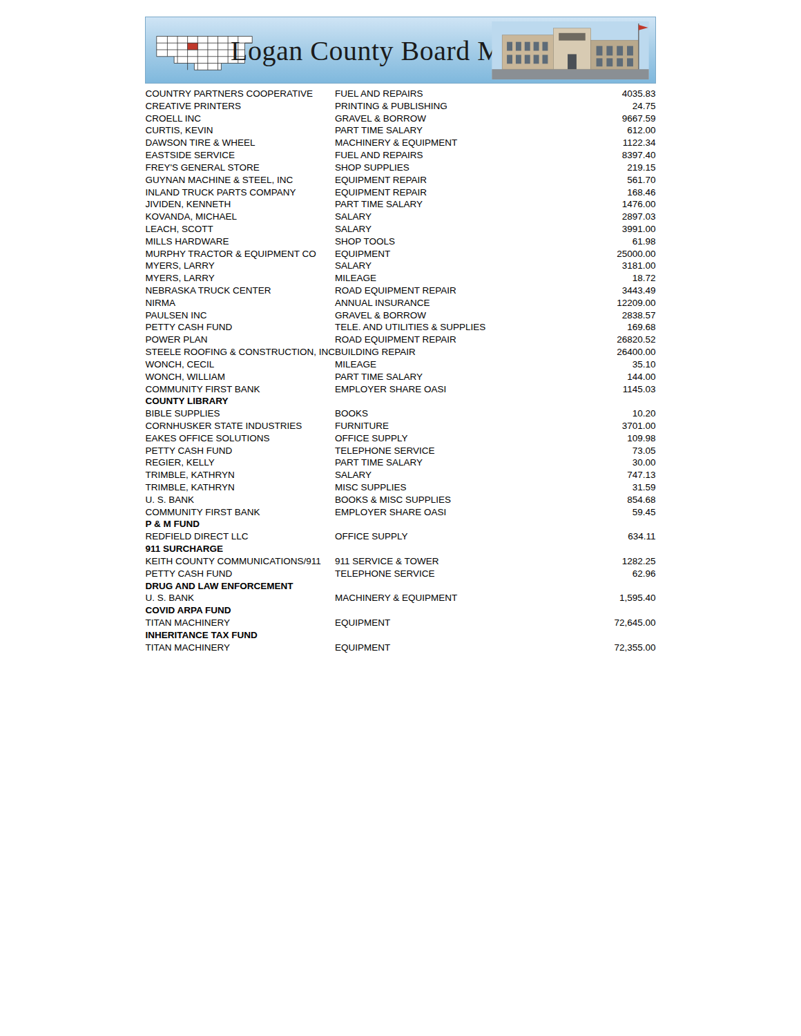Logan County Board Minutes
| COUNTRY PARTNERS COOPERATIVE | FUEL AND REPAIRS | 4035.83 |
| CREATIVE PRINTERS | PRINTING & PUBLISHING | 24.75 |
| CROELL INC | GRAVEL & BORROW | 9667.59 |
| CURTIS, KEVIN | PART TIME SALARY | 612.00 |
| DAWSON TIRE & WHEEL | MACHINERY & EQUIPMENT | 1122.34 |
| EASTSIDE SERVICE | FUEL AND REPAIRS | 8397.40 |
| FREY'S GENERAL STORE | SHOP SUPPLIES | 219.15 |
| GUYNAN MACHINE & STEEL, INC | EQUIPMENT REPAIR | 561.70 |
| INLAND TRUCK PARTS COMPANY | EQUIPMENT REPAIR | 168.46 |
| JIVIDEN, KENNETH | PART TIME SALARY | 1476.00 |
| KOVANDA, MICHAEL | SALARY | 2897.03 |
| LEACH, SCOTT | SALARY | 3991.00 |
| MILLS HARDWARE | SHOP TOOLS | 61.98 |
| MURPHY TRACTOR & EQUIPMENT CO | EQUIPMENT | 25000.00 |
| MYERS, LARRY | SALARY | 3181.00 |
| MYERS, LARRY | MILEAGE | 18.72 |
| NEBRASKA TRUCK CENTER | ROAD EQUIPMENT REPAIR | 3443.49 |
| NIRMA | ANNUAL INSURANCE | 12209.00 |
| PAULSEN INC | GRAVEL & BORROW | 2838.57 |
| PETTY CASH FUND | TELE. AND UTILITIES & SUPPLIES | 169.68 |
| POWER PLAN | ROAD EQUIPMENT REPAIR | 26820.52 |
| STEELE ROOFING & CONSTRUCTION, INC | BUILDING REPAIR | 26400.00 |
| WONCH, CECIL | MILEAGE | 35.10 |
| WONCH, WILLIAM | PART TIME SALARY | 144.00 |
| COMMUNITY FIRST BANK | EMPLOYER SHARE OASI | 1145.03 |
| COUNTY LIBRARY | | |
| BIBLE SUPPLIES | BOOKS | 10.20 |
| CORNHUSKER STATE INDUSTRIES | FURNITURE | 3701.00 |
| EAKES OFFICE SOLUTIONS | OFFICE SUPPLY | 109.98 |
| PETTY CASH FUND | TELEPHONE SERVICE | 73.05 |
| REGIER, KELLY | PART TIME SALARY | 30.00 |
| TRIMBLE, KATHRYN | SALARY | 747.13 |
| TRIMBLE, KATHRYN | MISC SUPPLIES | 31.59 |
| U. S. BANK | BOOKS & MISC SUPPLIES | 854.68 |
| COMMUNITY FIRST BANK | EMPLOYER SHARE OASI | 59.45 |
| P & M FUND | | |
| REDFIELD DIRECT LLC | OFFICE SUPPLY | 634.11 |
| 911 SURCHARGE | | |
| KEITH COUNTY COMMUNICATIONS/911 | 911 SERVICE & TOWER | 1282.25 |
| PETTY CASH FUND | TELEPHONE SERVICE | 62.96 |
| DRUG AND LAW ENFORCEMENT | | |
| U. S. BANK | MACHINERY & EQUIPMENT | 1,595.40 |
| COVID ARPA FUND | | |
| TITAN MACHINERY | EQUIPMENT | 72,645.00 |
| INHERITANCE TAX FUND | | |
| TITAN MACHINERY | EQUIPMENT | 72,355.00 |